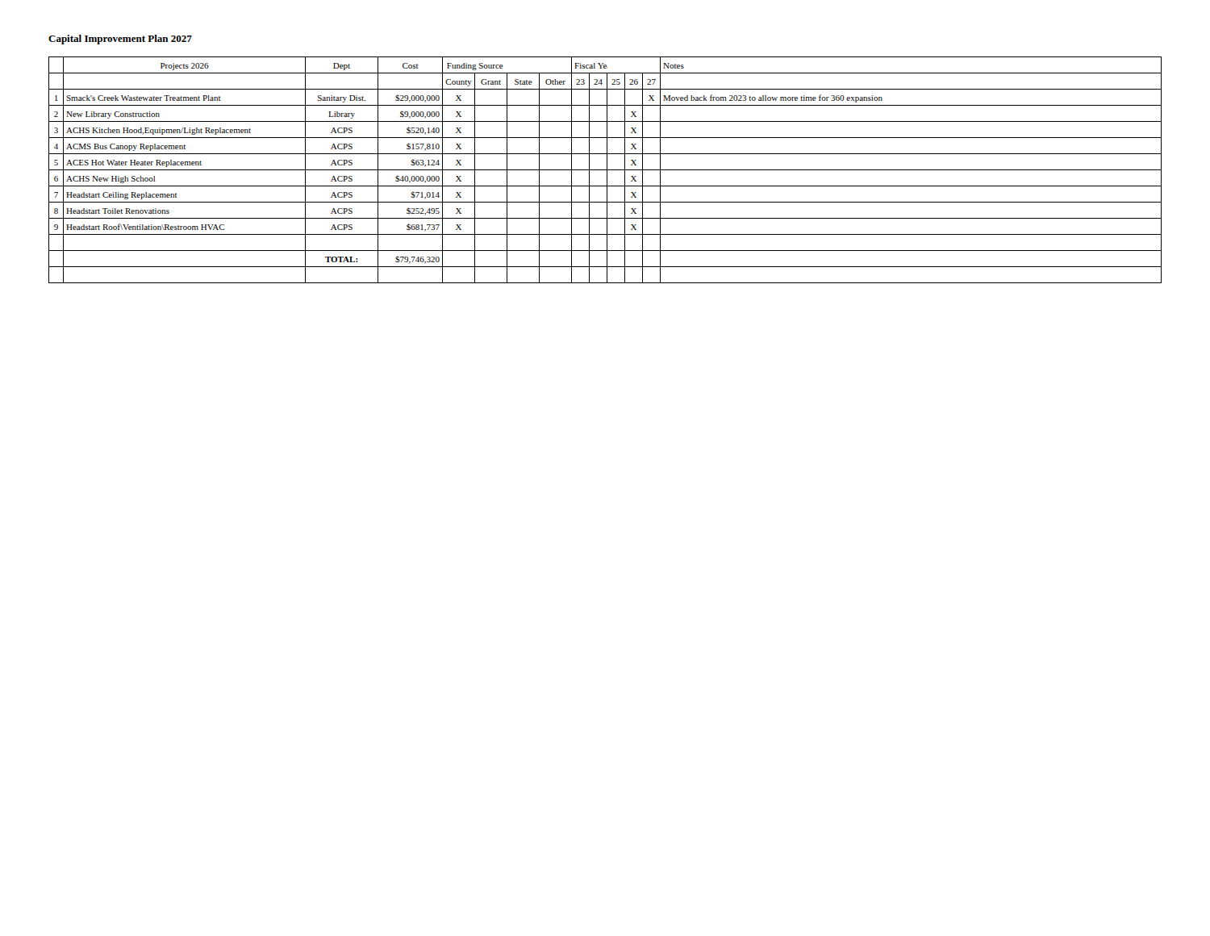Capital Improvement Plan 2027
| | Projects 2026 | Dept | Cost | Funding Source | | | Fiscal Year | | | | Notes |
| | | | | County | Grant | State | Other | 23 | 24 | 25 | 26 | 27 | |
| 1 | Smack's Creek Wastewater Treatment Plant | Sanitary Dist. | $29,000,000 | X | | | | | | | | X | Moved back from 2023 to allow more time for 360 expansion |
| 2 | New Library Construction | Library | $9,000,000 | X | | | | | | | X | | |
| 3 | ACHS Kitchen Hood,Equipmen/Light Replacement | ACPS | $520,140 | X | | | | | | | X | | |
| 4 | ACMS Bus Canopy Replacement | ACPS | $157,810 | X | | | | | | | X | | |
| 5 | ACES Hot Water Heater Replacement | ACPS | $63,124 | X | | | | | | | X | | |
| 6 | ACHS New High School | ACPS | $40,000,000 | X | | | | | | | X | | |
| 7 | Headstart Ceiling Replacement | ACPS | $71,014 | X | | | | | | | X | | |
| 8 | Headstart Toilet Renovations | ACPS | $252,495 | X | | | | | | | X | | |
| 9 | Headstart Roof\Ventilation\Restroom HVAC | ACPS | $681,737 | X | | | | | | | X | | |
| | | TOTAL: | $79,746,320 | | | | | | | | | | |